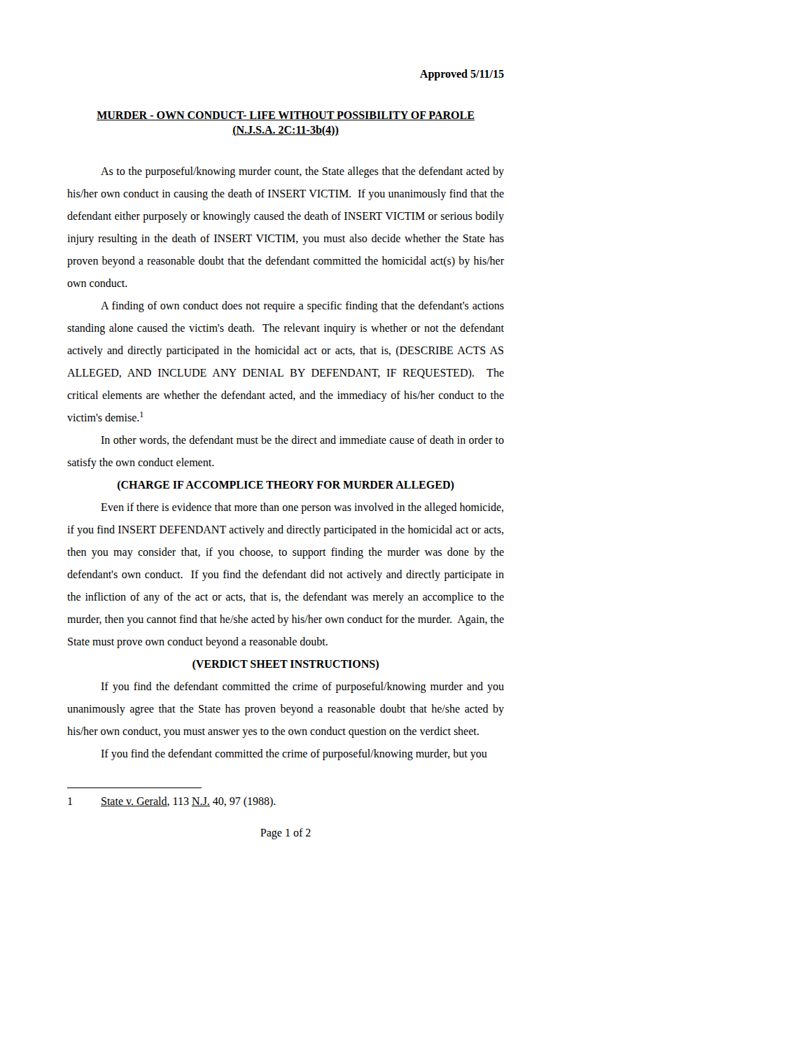Approved 5/11/15
MURDER - OWN CONDUCT- LIFE WITHOUT POSSIBILITY OF PAROLE (N.J.S.A. 2C:11-3b(4))
As to the purposeful/knowing murder count, the State alleges that the defendant acted by his/her own conduct in causing the death of INSERT VICTIM. If you unanimously find that the defendant either purposely or knowingly caused the death of INSERT VICTIM or serious bodily injury resulting in the death of INSERT VICTIM, you must also decide whether the State has proven beyond a reasonable doubt that the defendant committed the homicidal act(s) by his/her own conduct.
A finding of own conduct does not require a specific finding that the defendant's actions standing alone caused the victim's death. The relevant inquiry is whether or not the defendant actively and directly participated in the homicidal act or acts, that is, (DESCRIBE ACTS AS ALLEGED, AND INCLUDE ANY DENIAL BY DEFENDANT, IF REQUESTED). The critical elements are whether the defendant acted, and the immediacy of his/her conduct to the victim's demise.1
In other words, the defendant must be the direct and immediate cause of death in order to satisfy the own conduct element.
(CHARGE IF ACCOMPLICE THEORY FOR MURDER ALLEGED)
Even if there is evidence that more than one person was involved in the alleged homicide, if you find INSERT DEFENDANT actively and directly participated in the homicidal act or acts, then you may consider that, if you choose, to support finding the murder was done by the defendant's own conduct. If you find the defendant did not actively and directly participate in the infliction of any of the act or acts, that is, the defendant was merely an accomplice to the murder, then you cannot find that he/she acted by his/her own conduct for the murder. Again, the State must prove own conduct beyond a reasonable doubt.
(VERDICT SHEET INSTRUCTIONS)
If you find the defendant committed the crime of purposeful/knowing murder and you unanimously agree that the State has proven beyond a reasonable doubt that he/she acted by his/her own conduct, you must answer yes to the own conduct question on the verdict sheet.
If you find the defendant committed the crime of purposeful/knowing murder, but you
1 State v. Gerald, 113 N.J. 40, 97 (1988).
Page 1 of 2